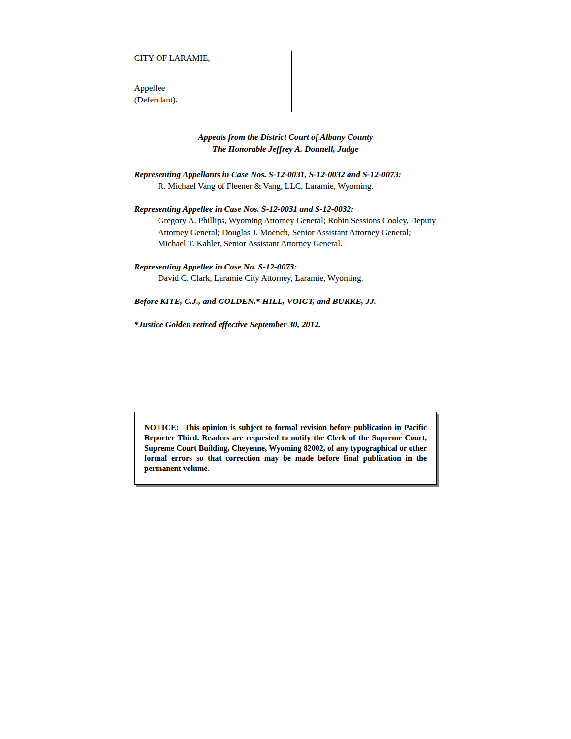CITY OF LARAMIE,
Appellee
(Defendant).
Appeals from the District Court of Albany County
The Honorable Jeffrey A. Donnell, Judge
Representing Appellants in Case Nos. S-12-0031, S-12-0032 and S-12-0073:
R. Michael Vang of Fleener & Vang, LLC, Laramie, Wyoming.
Representing Appellee in Case Nos. S-12-0031 and S-12-0032:
Gregory A. Phillips, Wyoming Attorney General; Robin Sessions Cooley, Deputy Attorney General; Douglas J. Moench, Senior Assistant Attorney General; Michael T. Kahler, Senior Assistant Attorney General.
Representing Appellee in Case No. S-12-0073:
David C. Clark, Laramie City Attorney, Laramie, Wyoming.
Before KITE, C.J., and GOLDEN,* HILL, VOIGT, and BURKE, JJ.
*Justice Golden retired effective September 30, 2012.
NOTICE: This opinion is subject to formal revision before publication in Pacific Reporter Third. Readers are requested to notify the Clerk of the Supreme Court, Supreme Court Building, Cheyenne, Wyoming 82002, of any typographical or other formal errors so that correction may be made before final publication in the permanent volume.